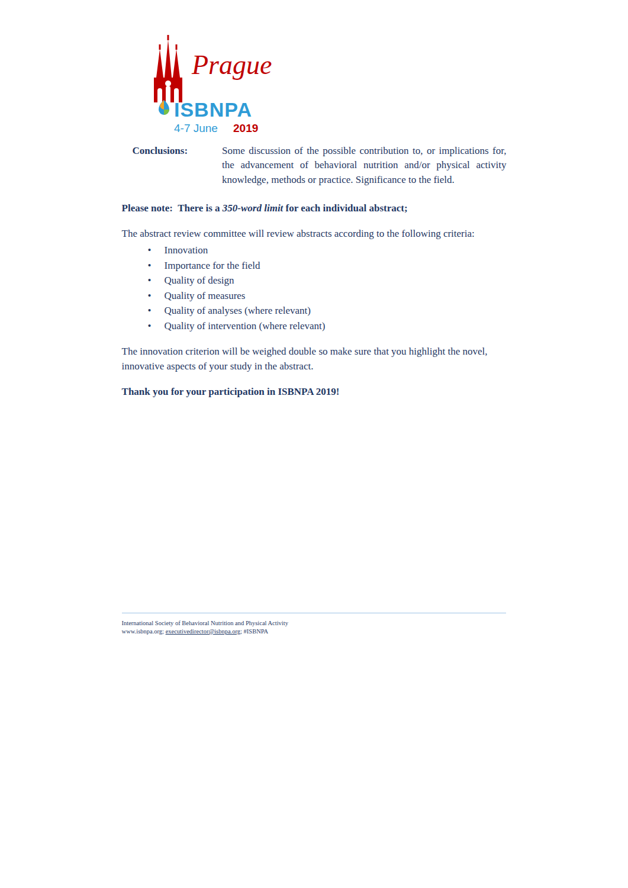Prague ISBNPA 4-7 June 2019 Prague ISBNPA 4-7 June 2019
Conclusions:
Some discussion of the possible contribution to, or implications for, the advancement of behavioral nutrition and/or physical activity knowledge, methods or practice. Significance to the field.
Please note: There is a 350-word limit for each individual abstract;
The abstract review committee will review abstracts according to the following criteria:
Innovation
Importance for the field
Quality of design
Quality of measures
Quality of analyses (where relevant)
Quality of intervention (where relevant)
The innovation criterion will be weighed double so make sure that you highlight the novel, innovative aspects of your study in the abstract.
Thank you for your participation in ISBNPA 2019!
International Society of Behavioral Nutrition and Physical Activity
www.isbnpa.org; executivedirector@isbnpa.org; #ISBNPA